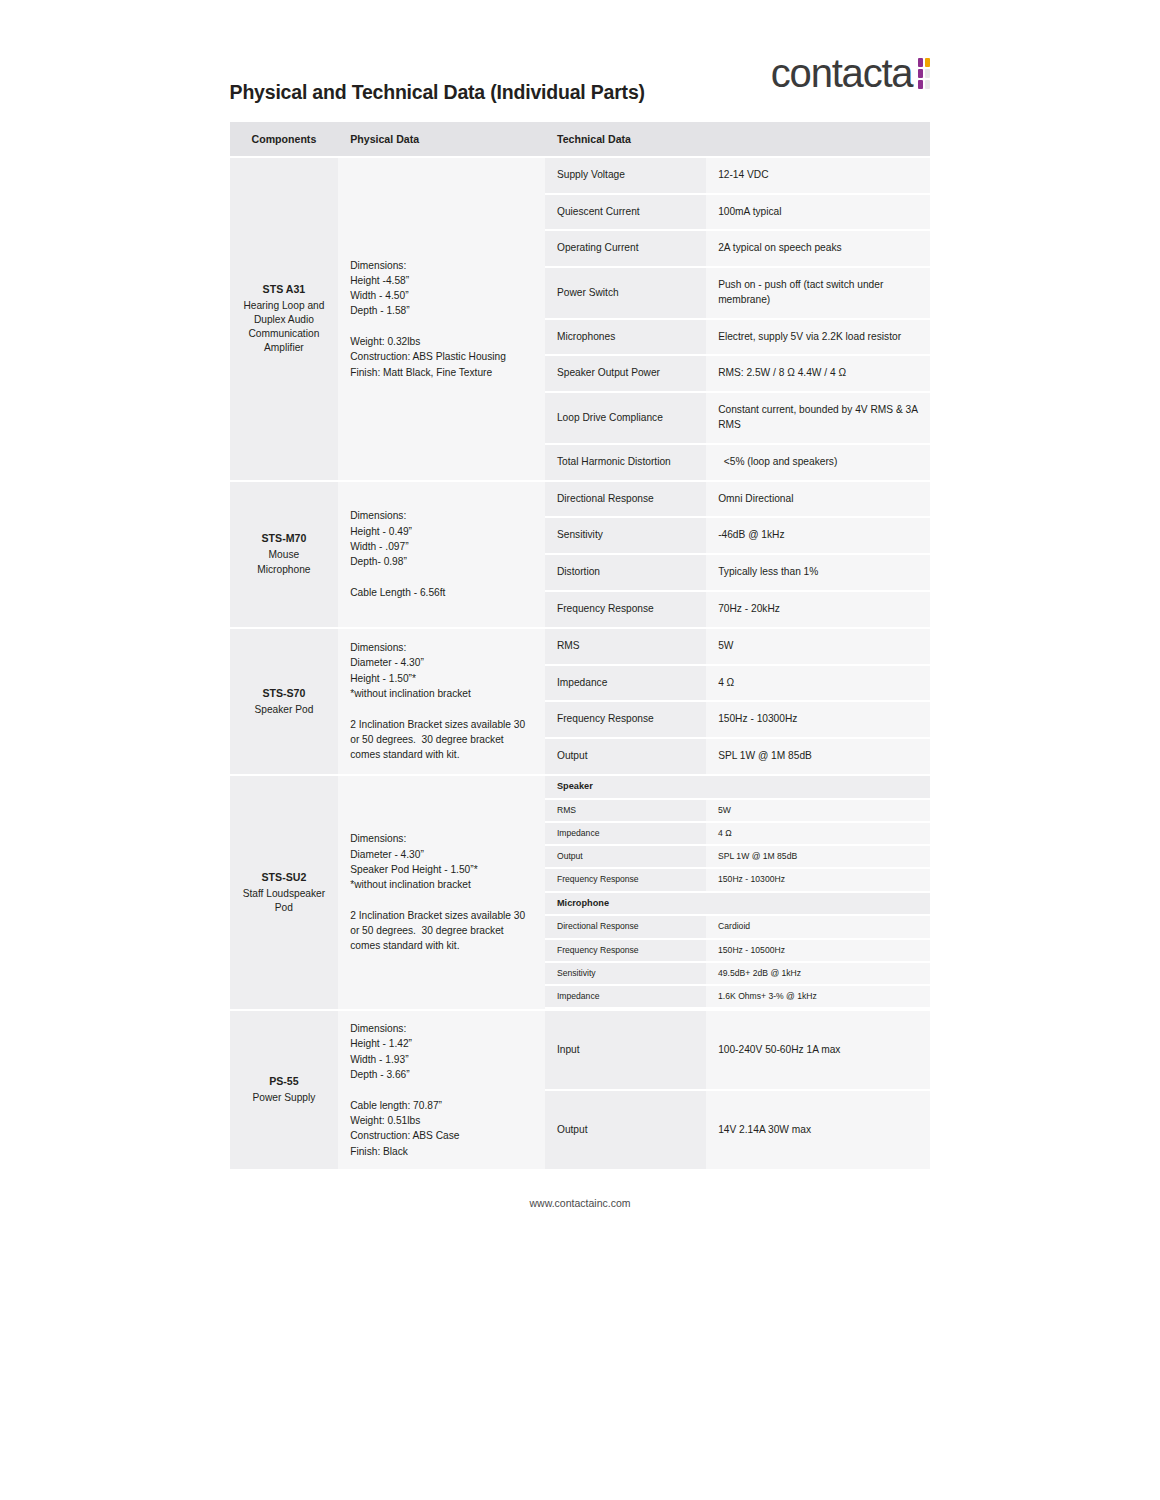Physical and Technical Data (Individual Parts)
contacta
| Components | Physical Data | Technical Data |
| --- | --- | --- |
| STS A31 Hearing Loop and Duplex Audio Communication Amplifier | Dimensions: Height -4.58” Width - 4.50” Depth - 1.58” Weight: 0.32lbs Construction: ABS Plastic Housing Finish: Matt Black, Fine Texture | Supply Voltage | 12-14 VDC |
| Quiescent Current | 100mA typical |
| Operating Current | 2A typical on speech peaks |
| Power Switch | Push on - push off (tact switch under membrane) |
| Microphones | Electret, supply 5V via 2.2K load resistor |
| Speaker Output Power | RMS: 2.5W / 8 Ω 4.4W / 4 Ω |
| Loop Drive Compliance | Constant current, bounded by 4V RMS & 3A RMS |
| Total Harmonic Distortion | <5% (loop and speakers) |
| STS-M70 Mouse Microphone | Dimensions: Height - 0.49” Width - .097” Depth- 0.98” Cable Length - 6.56ft | Directional Response | Omni Directional |
| Sensitivity | -46dB @ 1kHz |
| Distortion | Typically less than 1% |
| Frequency Response | 70Hz - 20kHz |
| STS-S70 Speaker Pod | Dimensions: Diameter - 4.30” Height - 1.50”* *without inclination bracket 2 Inclination Bracket sizes available 30 or 50 degrees. 30 degree bracket comes standard with kit. | RMS | 5W |
| Impedance | 4 Ω |
| Frequency Response | 150Hz - 10300Hz |
| Output | SPL 1W @ 1M 85dB |
| STS-SU2 Staff Loudspeaker Pod | Dimensions: Diameter - 4.30” Speaker Pod Height - 1.50”* *without inclination bracket 2 Inclination Bracket sizes available 30 or 50 degrees. 30 degree bracket comes standard with kit. | / Speaker / / RMS / 5W / / Impedance / 4 Ω / / Output / SPL 1W @ 1M 85dB / / Frequency Response / 150Hz - 10300Hz / / Microphone / / Directional Response / Cardioid / / Frequency Response / 150Hz - 10500Hz / / Sensitivity / 49.5dB+ 2dB @ 1kHz / / Impedance / 1.6K Ohms+ 3-% @ 1kHz / |
| PS-55 Power Supply | Dimensions: Height - 1.42” Width - 1.93” Depth - 3.66” Cable length: 70.87” Weight: 0.51lbs Construction: ABS Case Finish: Black | Input | 100-240V 50-60Hz 1A max |
| Output | 14V 2.14A 30W max |
www.contactainc.com